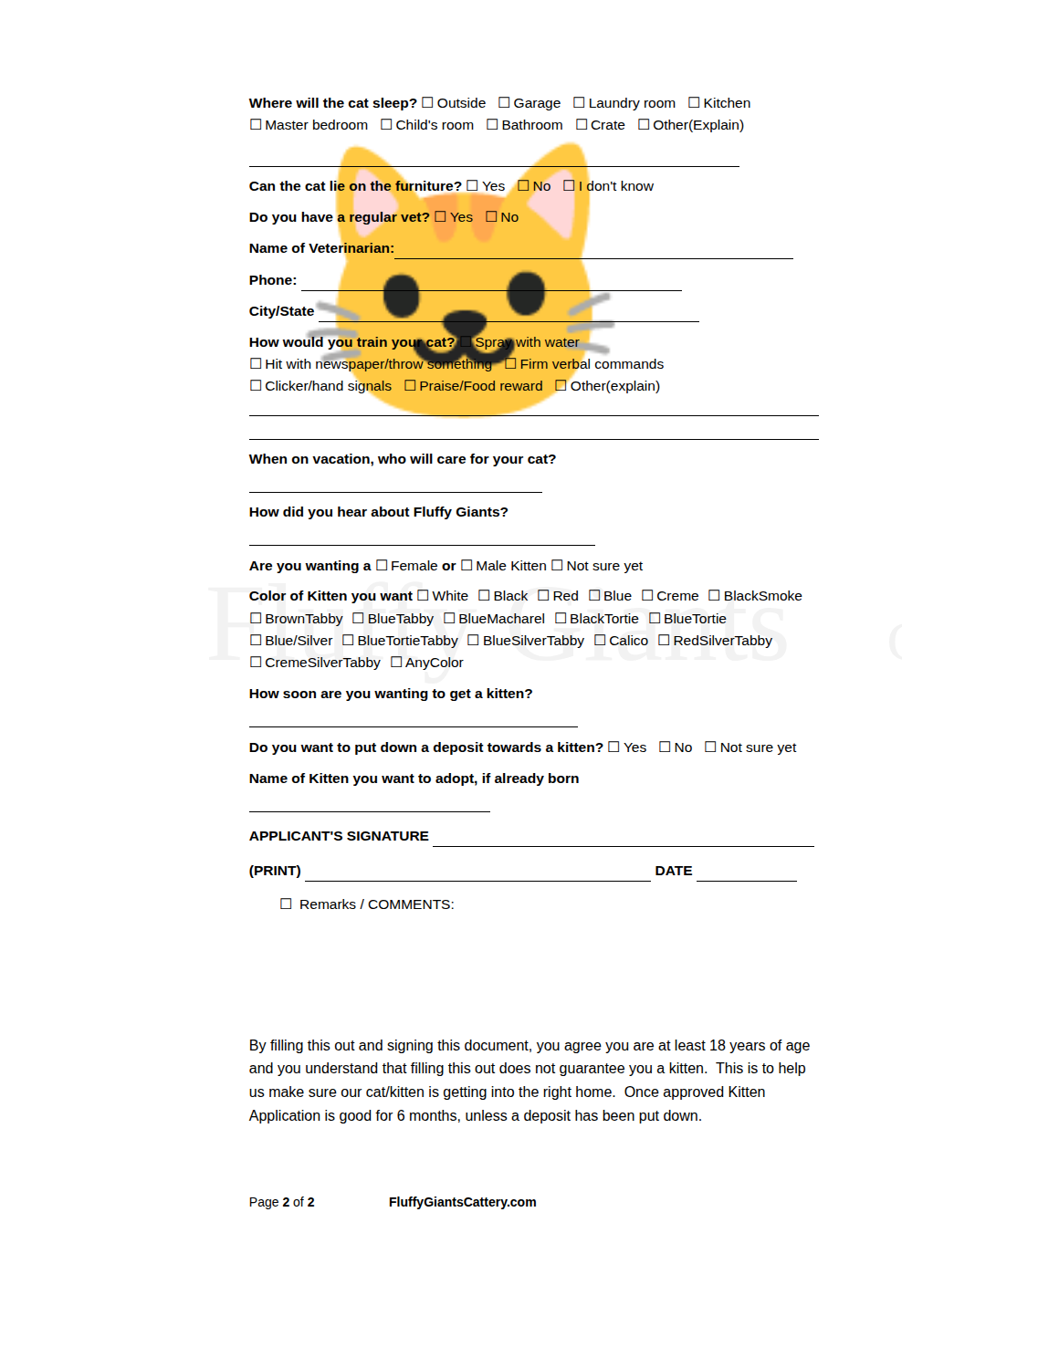🐱
Fluffy GiantsCattery
Where will the cat sleep? Outside Garage Laundry room Kitchen Master bedroom Child's room Bathroom Crate Other(Explain)
Can the cat lie on the furniture? Yes No I don't know
Do you have a regular vet? Yes No
Name of Veterinarian:
Phone:
City/State
How would you train your cat? Spray with water Hit with newspaper/throw something Firm verbal commands Clicker/hand signals Praise/Food reward Other(explain)
When on vacation, who will care for your cat?
How did you hear about Fluffy Giants?
Are you wanting a Female or Male Kitten Not sure yet
Color of Kitten you want White Black Red Blue Creme BlackSmoke BrownTabby BlueTabby BlueMacharel BlackTortie BlueTortie Blue/Silver BlueTortieTabby BlueSilverTabby Calico RedSilverTabby CremeSilverTabby AnyColor
How soon are you wanting to get a kitten?
Do you want to put down a deposit towards a kitten? Yes No Not sure yet
Name of Kitten you want to adopt, if already born
APPLICANT'S SIGNATURE
(PRINT) DATE
Remarks / COMMENTS:
By filling this out and signing this document, you agree you are at least 18 years of age and you understand that filling this out does not guarantee you a kitten. This is to help us make sure our cat/kitten is getting into the right home. Once approved Kitten Application is good for 6 months, unless a deposit has been put down.
Page 2 of 2 FluffyGiantsCattery.com